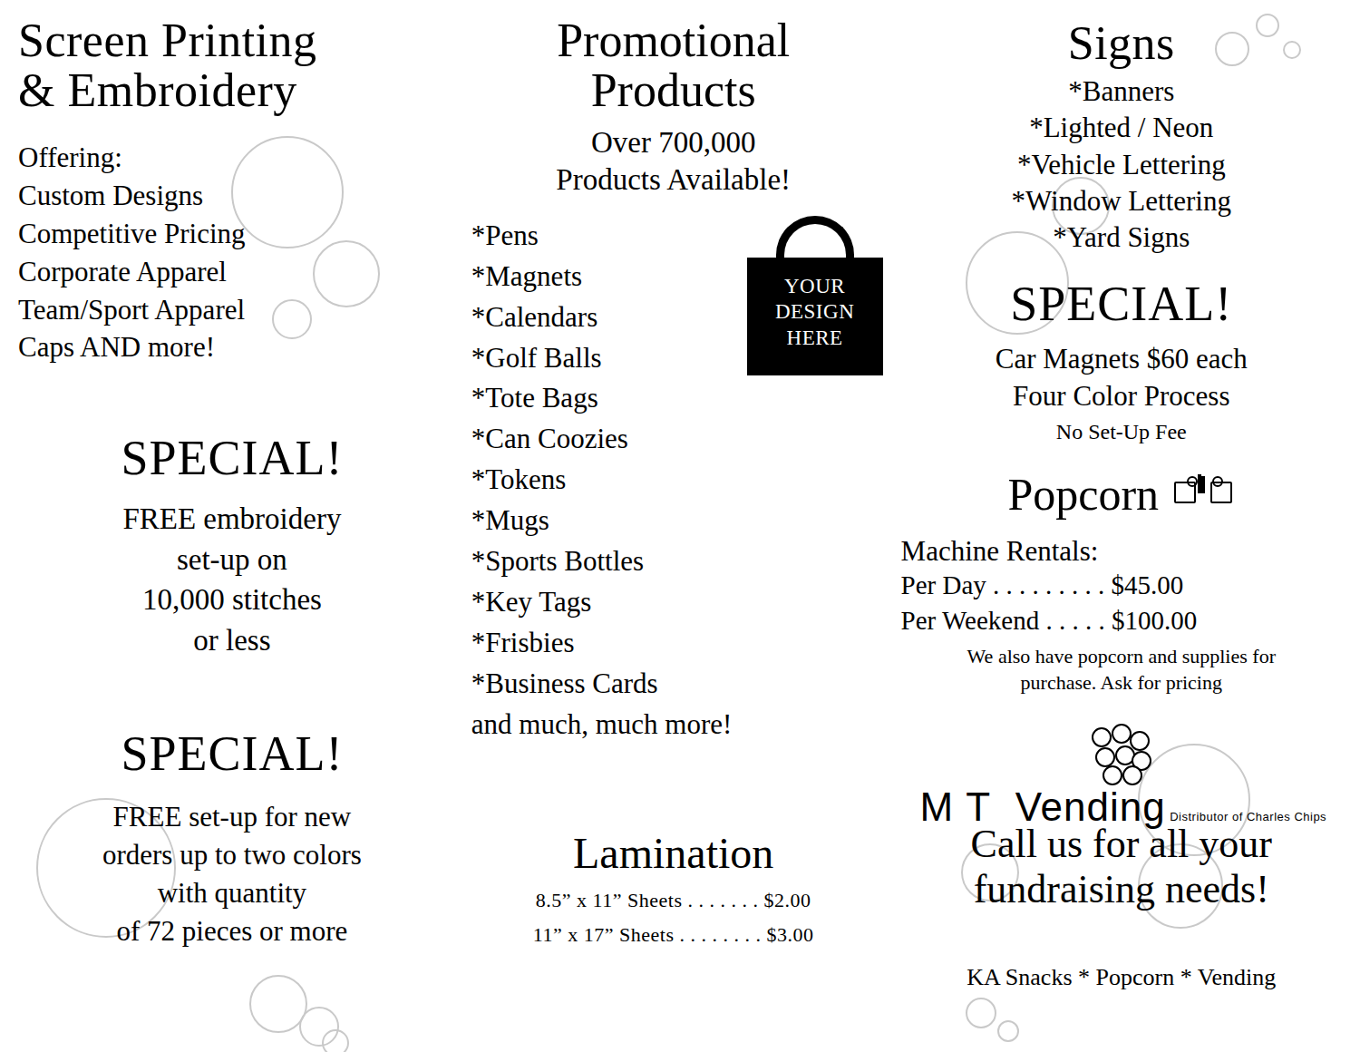Screen Printing
& Embroidery
Offering:
Custom Designs
Competitive Pricing
Corporate Apparel
Team/Sport Apparel
Caps AND more!
SPECIAL!
FREE embroidery
set-up on
10,000 stitches
or less
SPECIAL!
FREE set-up for new
orders up to two colors
with quantity
of 72 pieces or more
Promotional
Products
Over 700,000
Products Available!
YOUR
DESIGN
HERE
*Pens
*Magnets
*Calendars
*Golf Balls
*Tote Bags
*Can Coozies
*Tokens
*Mugs
*Sports Bottles
*Key Tags
*Frisbies
*Business Cards
and much, much more!
Lamination
8.5” x 11” Sheets . . . . . . . $2.00
11” x 17” Sheets . . . . . . . . $3.00
Signs
*Banners
*Lighted / Neon
*Vehicle Lettering
*Window Lettering
*Yard Signs
SPECIAL!
Car Magnets $60 each
Four Color Process
No Set-Up Fee
Popcorn
Machine Rentals:
Per Day . . . . . . . . . $45.00
Per Weekend . . . . . $100.00
We also have popcorn and supplies for
purchase. Ask for pricing
M T Vending Distributor of Charles Chips
Call us for all your
fundraising needs!
KA Snacks * Popcorn * Vending